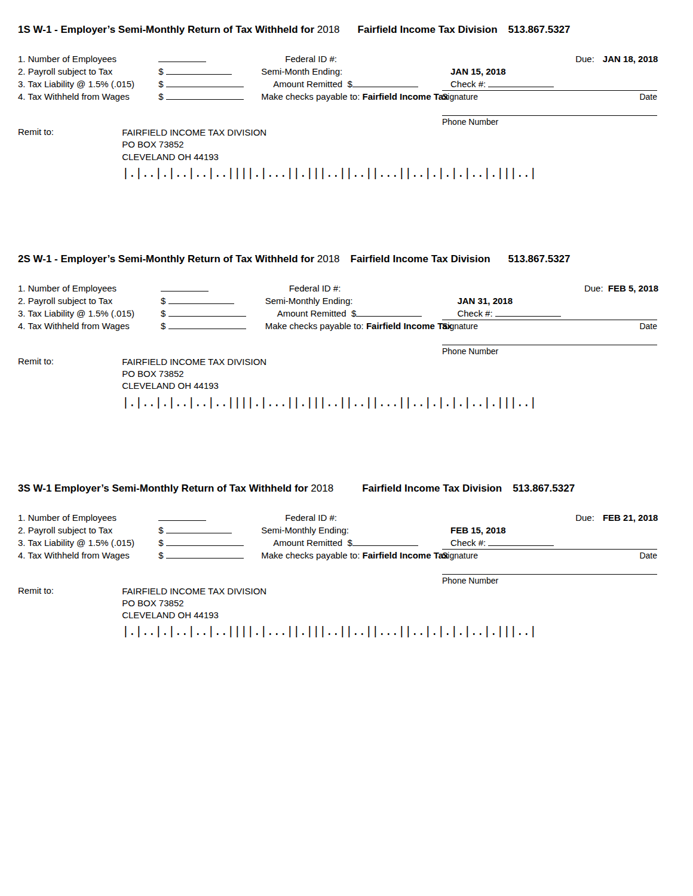1S W-1 - Employer’s Semi-Monthly Return of Tax Withheld for 2018 Fairfield Income Tax Division 513.867.5327
| 1. Number of Employees | | Federal ID #: | | Due: JAN 18, 2018 |
| 2. Payroll subject to Tax | $ | Semi-Month Ending: | JAN 15, 2018 | |
| 3. Tax Liability @ 1.5% (.015) | $ | Amount Remitted $ | Check #: | |
| 4. Tax Withheld from Wages | $ | Make checks payable to: Fairfield Income Tax |
Signature Date
Phone Number
Remit to: FAIRFIELD INCOME TAX DIVISION
PO BOX 73852
CLEVELAND OH 44193
|.|..|.|..|..|..||||.|...||.|||..||..||...||..|.|.|.|..|.|||..|
2S W-1 - Employer’s Semi-Monthly Return of Tax Withheld for 2018 Fairfield Income Tax Division 513.867.5327
| 1. Number of Employees | | Federal ID #: | | Due: FEB 5, 2018 |
| 2. Payroll subject to Tax | $ | Semi-Monthly Ending: | JAN 31, 2018 | |
| 3. Tax Liability @ 1.5% (.015) | $ | Amount Remitted $ | Check #: | |
| 4. Tax Withheld from Wages | $ | Make checks payable to: Fairfield Income Tax |
Signature Date
Phone Number
Remit to: FAIRFIELD INCOME TAX DIVISION
PO BOX 73852
CLEVELAND OH 44193
|.|..|.|..|..|..||||.|...||.|||..||..||...||..|.|.|.|..|.|||..|
3S W-1 Employer’s Semi-Monthly Return of Tax Withheld for 2018 Fairfield Income Tax Division 513.867.5327
| 1. Number of Employees | | Federal ID #: | | Due: FEB 21, 2018 |
| 2. Payroll subject to Tax | $ | Semi-Monthly Ending: | FEB 15, 2018 | |
| 3. Tax Liability @ 1.5% (.015) | $ | Amount Remitted $ | Check #: | |
| 4. Tax Withheld from Wages | $ | Make checks payable to: Fairfield Income Tax |
Signature Date
Phone Number
Remit to: FAIRFIELD INCOME TAX DIVISION
PO BOX 73852
CLEVELAND OH 44193
|.|..|.|..|..|..||||.|...||.|||..||..||...||..|.|.|.|..|.|||..|